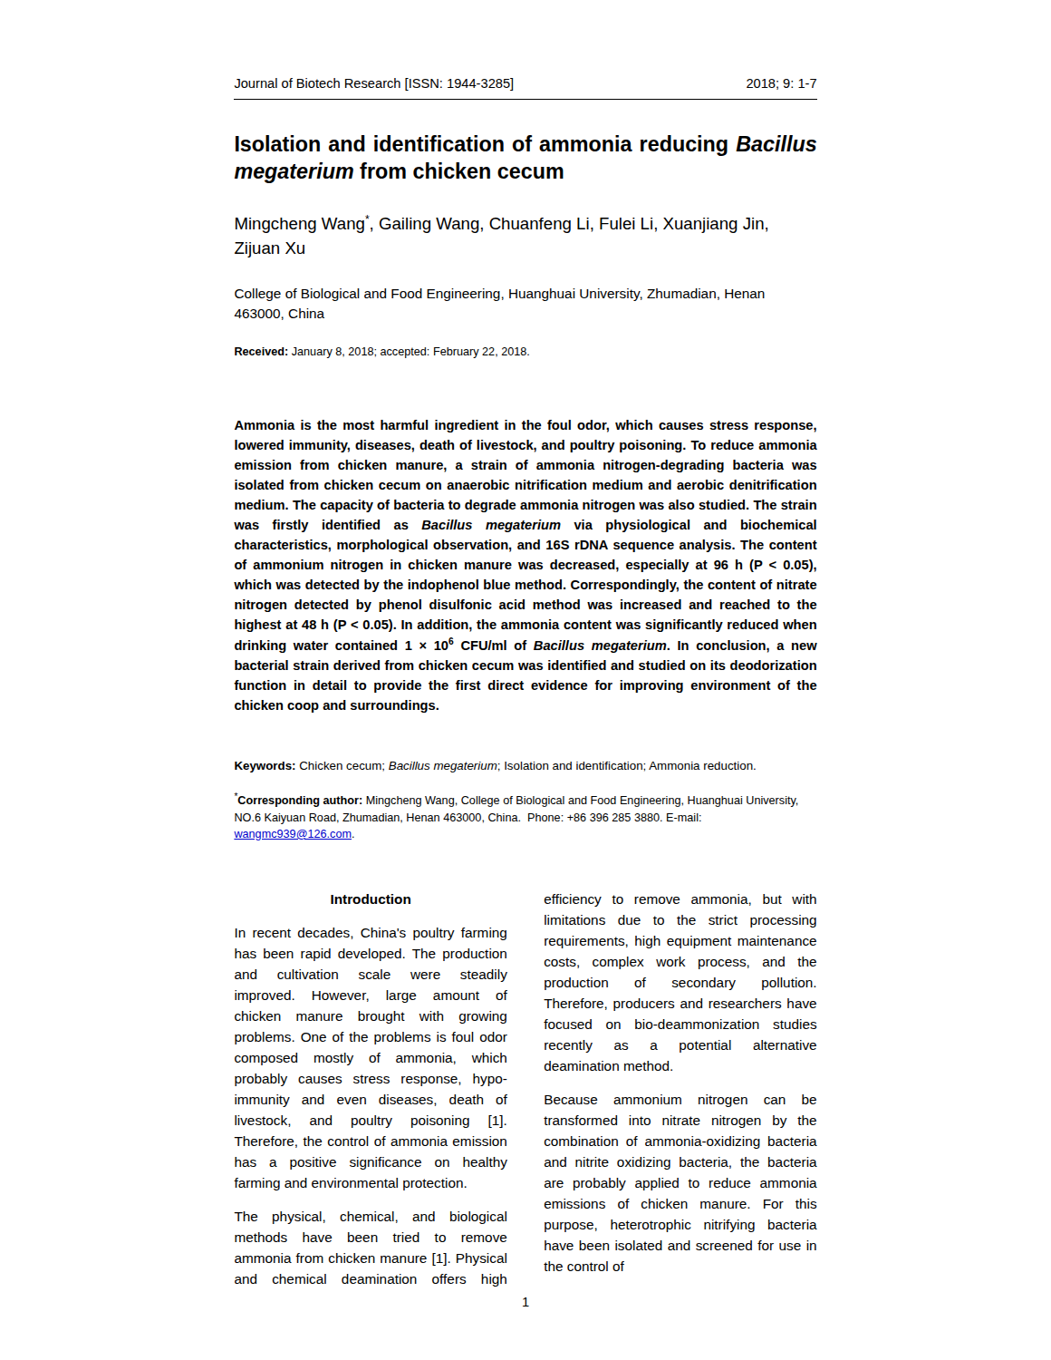Journal of Biotech Research [ISSN: 1944-3285] 2018; 9: 1-7
Isolation and identification of ammonia reducing Bacillus megaterium from chicken cecum
Mingcheng Wang*, Gailing Wang, Chuanfeng Li, Fulei Li, Xuanjiang Jin, Zijuan Xu
College of Biological and Food Engineering, Huanghuai University, Zhumadian, Henan 463000, China
Received: January 8, 2018; accepted: February 22, 2018.
Ammonia is the most harmful ingredient in the foul odor, which causes stress response, lowered immunity, diseases, death of livestock, and poultry poisoning. To reduce ammonia emission from chicken manure, a strain of ammonia nitrogen-degrading bacteria was isolated from chicken cecum on anaerobic nitrification medium and aerobic denitrification medium. The capacity of bacteria to degrade ammonia nitrogen was also studied. The strain was firstly identified as Bacillus megaterium via physiological and biochemical characteristics, morphological observation, and 16S rDNA sequence analysis. The content of ammonium nitrogen in chicken manure was decreased, especially at 96 h (P < 0.05), which was detected by the indophenol blue method. Correspondingly, the content of nitrate nitrogen detected by phenol disulfonic acid method was increased and reached to the highest at 48 h (P < 0.05). In addition, the ammonia content was significantly reduced when drinking water contained 1 × 106 CFU/ml of Bacillus megaterium. In conclusion, a new bacterial strain derived from chicken cecum was identified and studied on its deodorization function in detail to provide the first direct evidence for improving environment of the chicken coop and surroundings.
Keywords: Chicken cecum; Bacillus megaterium; Isolation and identification; Ammonia reduction.
*Corresponding author: Mingcheng Wang, College of Biological and Food Engineering, Huanghuai University, NO.6 Kaiyuan Road, Zhumadian, Henan 463000, China. Phone: +86 396 285 3880. E-mail: wangmc939@126.com.
Introduction
In recent decades, China's poultry farming has been rapid developed. The production and cultivation scale were steadily improved. However, large amount of chicken manure brought with growing problems. One of the problems is foul odor composed mostly of ammonia, which probably causes stress response, hypo-immunity and even diseases, death of livestock, and poultry poisoning [1]. Therefore, the control of ammonia emission has a positive significance on healthy farming and environmental protection.
The physical, chemical, and biological methods have been tried to remove ammonia from chicken manure [1]. Physical and chemical deamination offers high efficiency to remove ammonia, but with limitations due to the strict processing requirements, high equipment maintenance costs, complex work process, and the production of secondary pollution. Therefore, producers and researchers have focused on bio-deammonization studies recently as a potential alternative deamination method.
Because ammonium nitrogen can be transformed into nitrate nitrogen by the combination of ammonia-oxidizing bacteria and nitrite oxidizing bacteria, the bacteria are probably applied to reduce ammonia emissions of chicken manure. For this purpose, heterotrophic nitrifying bacteria have been isolated and screened for use in the control of
1